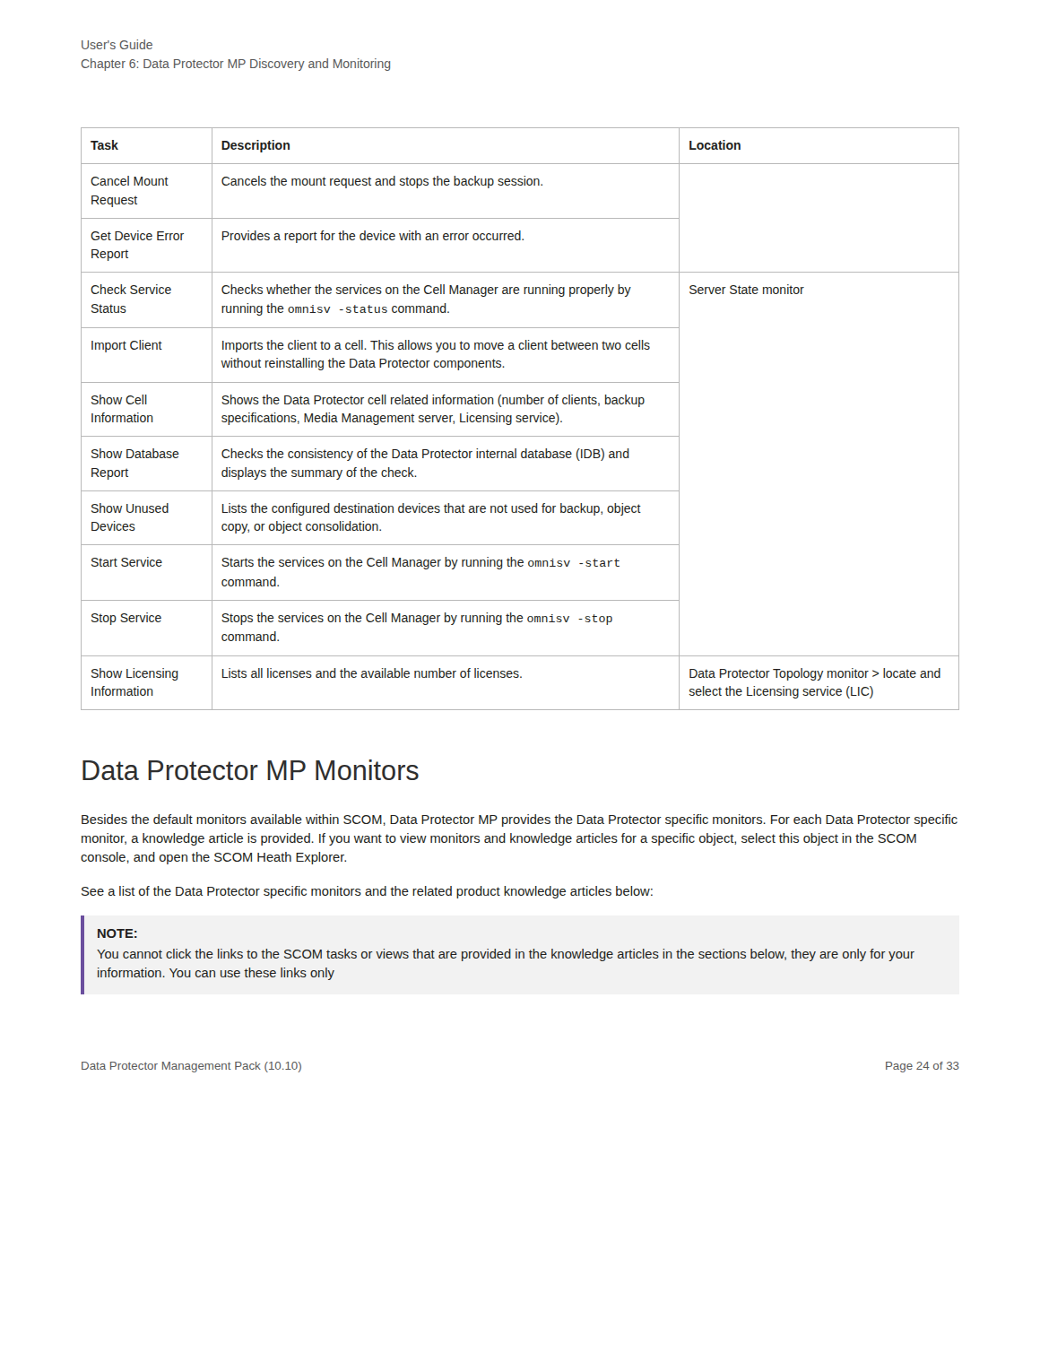User's Guide Chapter 6: Data Protector MP Discovery and Monitoring
| Task | Description | Location |
| --- | --- | --- |
| Cancel Mount Request | Cancels the mount request and stops the backup session. | |
| Get Device Error Report | Provides a report for the device with an error occurred. |
| Check Service Status | Checks whether the services on the Cell Manager are running properly by running the omnisv -status command. | Server State monitor |
| Import Client | Imports the client to a cell. This allows you to move a client between two cells without reinstalling the Data Protector components. |
| Show Cell Information | Shows the Data Protector cell related information (number of clients, backup specifications, Media Management server, Licensing service). |
| Show Database Report | Checks the consistency of the Data Protector internal database (IDB) and displays the summary of the check. |
| Show Unused Devices | Lists the configured destination devices that are not used for backup, object copy, or object consolidation. |
| Start Service | Starts the services on the Cell Manager by running the omnisv -start command. |
| Stop Service | Stops the services on the Cell Manager by running the omnisv -stop command. |
| Show Licensing Information | Lists all licenses and the available number of licenses. | Data Protector Topology monitor > locate and select the Licensing service (LIC) |
Data Protector MP Monitors
Besides the default monitors available within SCOM, Data Protector MP provides the Data Protector specific monitors. For each Data Protector specific monitor, a knowledge article is provided. If you want to view monitors and knowledge articles for a specific object, select this object in the SCOM console, and open the SCOM Heath Explorer.
See a list of the Data Protector specific monitors and the related product knowledge articles below:
NOTE: You cannot click the links to the SCOM tasks or views that are provided in the knowledge articles in the sections below, they are only for your information. You can use these links only
Data Protector Management Pack (10.10) Page 24 of 33